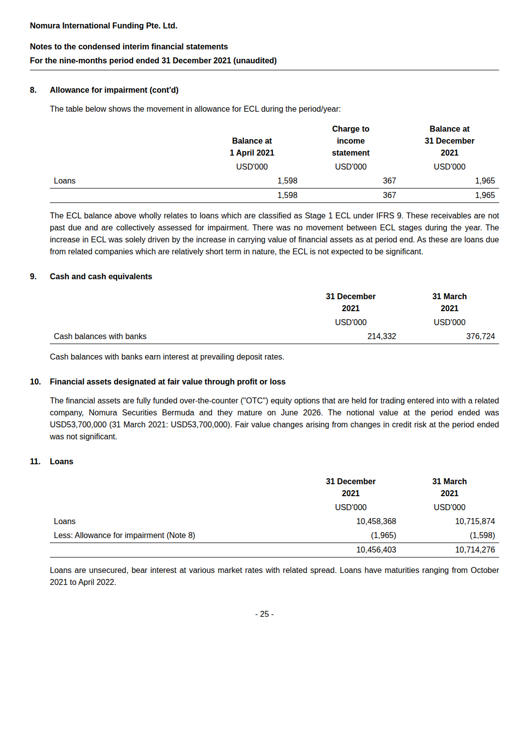Nomura International Funding Pte. Ltd.
Notes to the condensed interim financial statements
For the nine-months period ended 31 December 2021 (unaudited)
8. Allowance for impairment (cont'd)
The table below shows the movement in allowance for ECL during the period/year:
| | Balance at 1 April 2021 | Charge to income statement | Balance at 31 December 2021 |
| --- | --- | --- | --- |
| | USD'000 | USD'000 | USD'000 |
| Loans | 1,598 | 367 | 1,965 |
| | 1,598 | 367 | 1,965 |
The ECL balance above wholly relates to loans which are classified as Stage 1 ECL under IFRS 9. These receivables are not past due and are collectively assessed for impairment. There was no movement between ECL stages during the year. The increase in ECL was solely driven by the increase in carrying value of financial assets as at period end. As these are loans due from related companies which are relatively short term in nature, the ECL is not expected to be significant.
9. Cash and cash equivalents
| | 31 December 2021 | 31 March 2021 |
| --- | --- | --- |
| | USD'000 | USD'000 |
| Cash balances with banks | 214,332 | 376,724 |
Cash balances with banks earn interest at prevailing deposit rates.
10. Financial assets designated at fair value through profit or loss
The financial assets are fully funded over-the-counter ("OTC") equity options that are held for trading entered into with a related company, Nomura Securities Bermuda and they mature on June 2026. The notional value at the period ended was USD53,700,000 (31 March 2021: USD53,700,000). Fair value changes arising from changes in credit risk at the period ended was not significant.
11. Loans
| | 31 December 2021 | 31 March 2021 |
| --- | --- | --- |
| | USD'000 | USD'000 |
| Loans | 10,458,368 | 10,715,874 |
| Less: Allowance for impairment (Note 8) | (1,965) | (1,598) |
| | 10,456,403 | 10,714,276 |
Loans are unsecured, bear interest at various market rates with related spread. Loans have maturities ranging from October 2021 to April 2022.
- 25 -